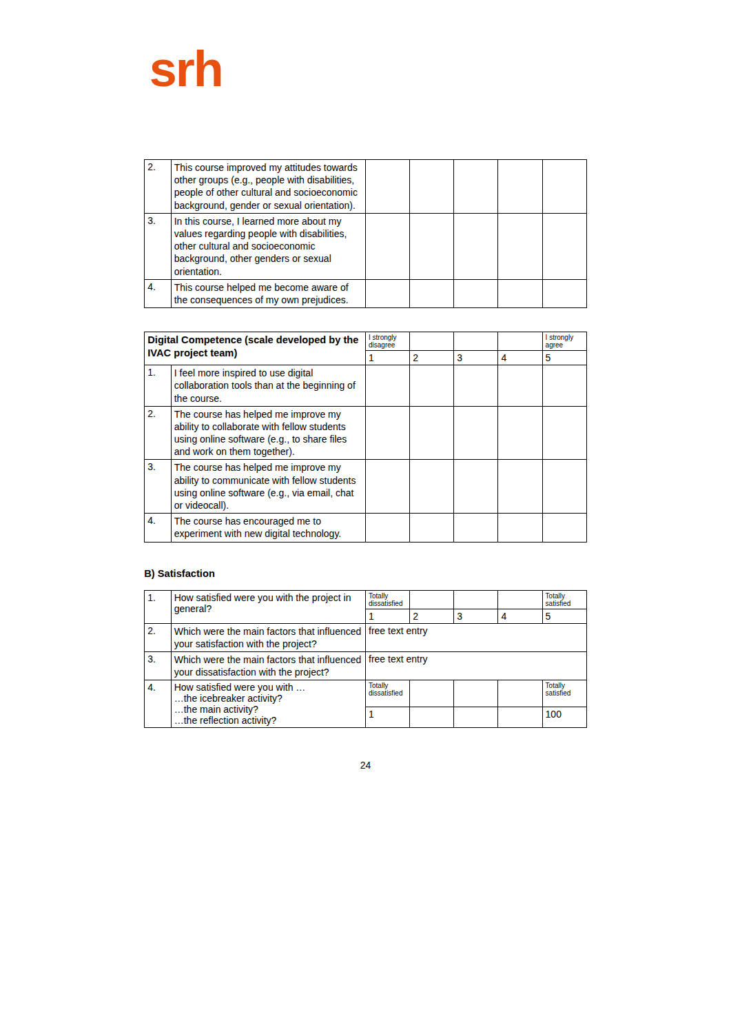srh
| 2. | This course improved my attitudes towards other groups (e.g., people with disabilities, people of other cultural and socioeconomic background, gender or sexual orientation). | | | | | |
| 3. | In this course, I learned more about my values regarding people with disabilities, other cultural and socioeconomic background, other genders or sexual orientation. | | | | | |
| 4. | This course helped me become aware of the consequences of my own prejudices. | | | | | |
| Digital Competence (scale developed by the IVAC project team) | I strongly disagree | | | | I strongly agree |
| 1 | 2 | 3 | 4 | 5 |
| 1. | I feel more inspired to use digital collaboration tools than at the beginning of the course. | | | | | |
| 2. | The course has helped me improve my ability to collaborate with fellow students using online software (e.g., to share files and work on them together). | | | | | |
| 3. | The course has helped me improve my ability to communicate with fellow students using online software (e.g., via email, chat or videocall). | | | | | |
| 4. | The course has encouraged me to experiment with new digital technology. | | | | | |
B) Satisfaction
| 1. | How satisfied were you with the project in general? | Totally dissatisfied | | | | Totally satisfied |
| 1 | 2 | 3 | 4 | 5 |
| 2. | Which were the main factors that influenced your satisfaction with the project? | free text entry |
| 3. | Which were the main factors that influenced your dissatisfaction with the project? | free text entry |
| 4. | How satisfied were you with … …the icebreaker activity? …the main activity? …the reflection activity? | Totally dissatisfied | | | | Totally satisfied |
| 1 | | | | 100 |
24